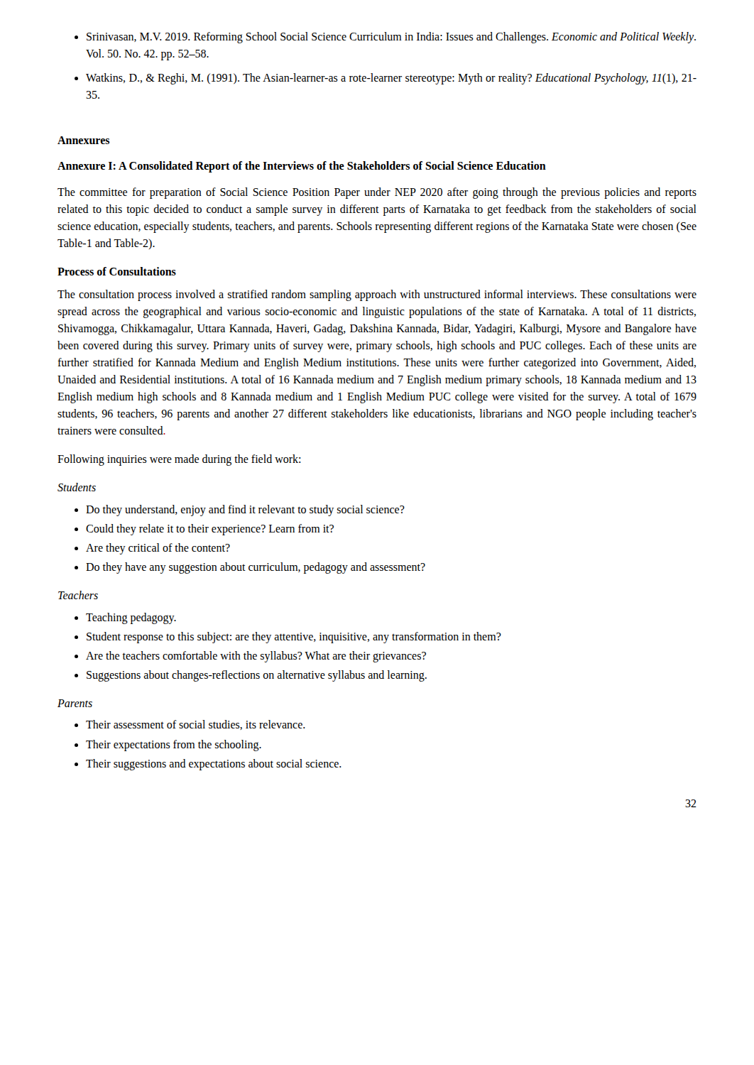Srinivasan, M.V. 2019. Reforming School Social Science Curriculum in India: Issues and Challenges. Economic and Political Weekly. Vol. 50. No. 42. pp. 52–58.
Watkins, D., & Reghi, M. (1991). The Asian-learner-as a rote-learner stereotype: Myth or reality? Educational Psychology, 11(1), 21-35.
Annexures
Annexure I: A Consolidated Report of the Interviews of the Stakeholders of Social Science Education
The committee for preparation of Social Science Position Paper under NEP 2020 after going through the previous policies and reports related to this topic decided to conduct a sample survey in different parts of Karnataka to get feedback from the stakeholders of social science education, especially students, teachers, and parents. Schools representing different regions of the Karnataka State were chosen (See Table-1 and Table-2).
Process of Consultations
The consultation process involved a stratified random sampling approach with unstructured informal interviews. These consultations were spread across the geographical and various socio-economic and linguistic populations of the state of Karnataka. A total of 11 districts, Shivamogga, Chikkamagalur, Uttara Kannada, Haveri, Gadag, Dakshina Kannada, Bidar, Yadagiri, Kalburgi, Mysore and Bangalore have been covered during this survey. Primary units of survey were, primary schools, high schools and PUC colleges. Each of these units are further stratified for Kannada Medium and English Medium institutions. These units were further categorized into Government, Aided, Unaided and Residential institutions. A total of 16 Kannada medium and 7 English medium primary schools, 18 Kannada medium and 13 English medium high schools and 8 Kannada medium and 1 English Medium PUC college were visited for the survey. A total of 1679 students, 96 teachers, 96 parents and another 27 different stakeholders like educationists, librarians and NGO people including teacher's trainers were consulted.
Following inquiries were made during the field work:
Students
Do they understand, enjoy and find it relevant to study social science?
Could they relate it to their experience? Learn from it?
Are they critical of the content?
Do they have any suggestion about curriculum, pedagogy and assessment?
Teachers
Teaching pedagogy.
Student response to this subject: are they attentive, inquisitive, any transformation in them?
Are the teachers comfortable with the syllabus? What are their grievances?
Suggestions about changes-reflections on alternative syllabus and learning.
Parents
Their assessment of social studies, its relevance.
Their expectations from the schooling.
Their suggestions and expectations about social science.
32